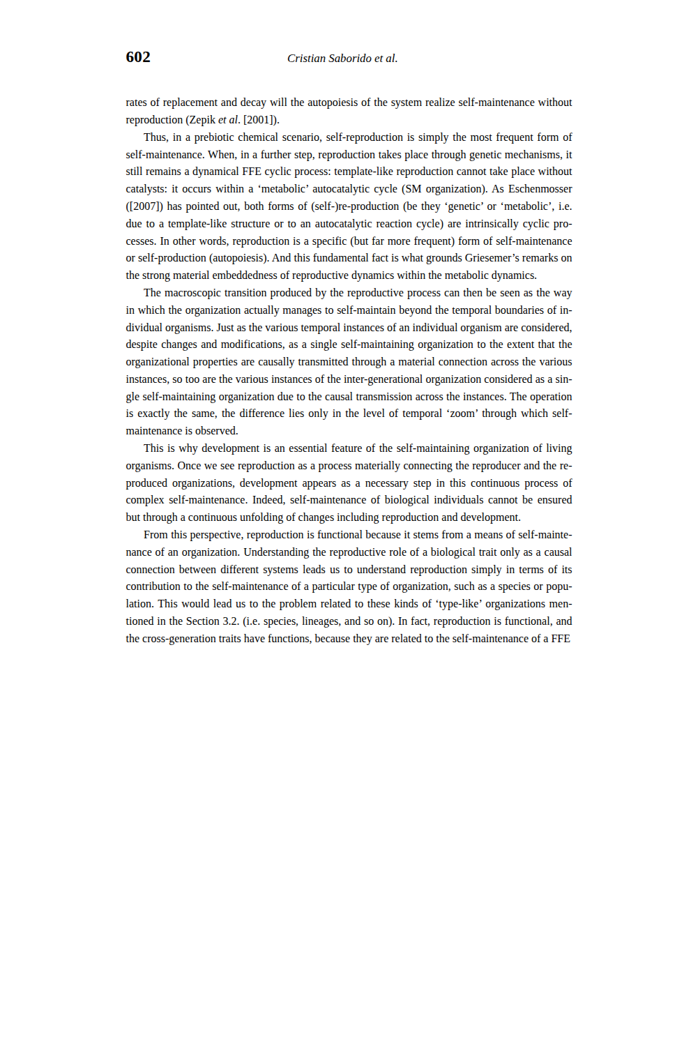602
Cristian Saborido et al.
rates of replacement and decay will the autopoiesis of the system realize self-maintenance without reproduction (Zepik et al. [2001]).
Thus, in a prebiotic chemical scenario, self-reproduction is simply the most frequent form of self-maintenance. When, in a further step, reproduction takes place through genetic mechanisms, it still remains a dynamical FFE cyclic process: template-like reproduction cannot take place without catalysts: it occurs within a ‘metabolic’ autocatalytic cycle (SM organization). As Eschenmosser ([2007]) has pointed out, both forms of (self-)re-production (be they ‘genetic’ or ‘metabolic’, i.e. due to a template-like structure or to an autocatalytic reaction cycle) are intrinsically cyclic processes. In other words, reproduction is a specific (but far more frequent) form of self-maintenance or self-production (autopoiesis). And this fundamental fact is what grounds Griesemer’s remarks on the strong material embeddedness of reproductive dynamics within the metabolic dynamics.
The macroscopic transition produced by the reproductive process can then be seen as the way in which the organization actually manages to self-maintain beyond the temporal boundaries of individual organisms. Just as the various temporal instances of an individual organism are considered, despite changes and modifications, as a single self-maintaining organization to the extent that the organizational properties are causally transmitted through a material connection across the various instances, so too are the various instances of the inter-generational organization considered as a single self-maintaining organization due to the causal transmission across the instances. The operation is exactly the same, the difference lies only in the level of temporal ‘zoom’ through which self-maintenance is observed.
This is why development is an essential feature of the self-maintaining organization of living organisms. Once we see reproduction as a process materially connecting the reproducer and the reproduced organizations, development appears as a necessary step in this continuous process of complex self-maintenance. Indeed, self-maintenance of biological individuals cannot be ensured but through a continuous unfolding of changes including reproduction and development.
From this perspective, reproduction is functional because it stems from a means of self-maintenance of an organization. Understanding the reproductive role of a biological trait only as a causal connection between different systems leads us to understand reproduction simply in terms of its contribution to the self-maintenance of a particular type of organization, such as a species or population. This would lead us to the problem related to these kinds of ‘type-like’ organizations mentioned in the Section 3.2. (i.e. species, lineages, and so on). In fact, reproduction is functional, and the cross-generation traits have functions, because they are related to the self-maintenance of a FFE